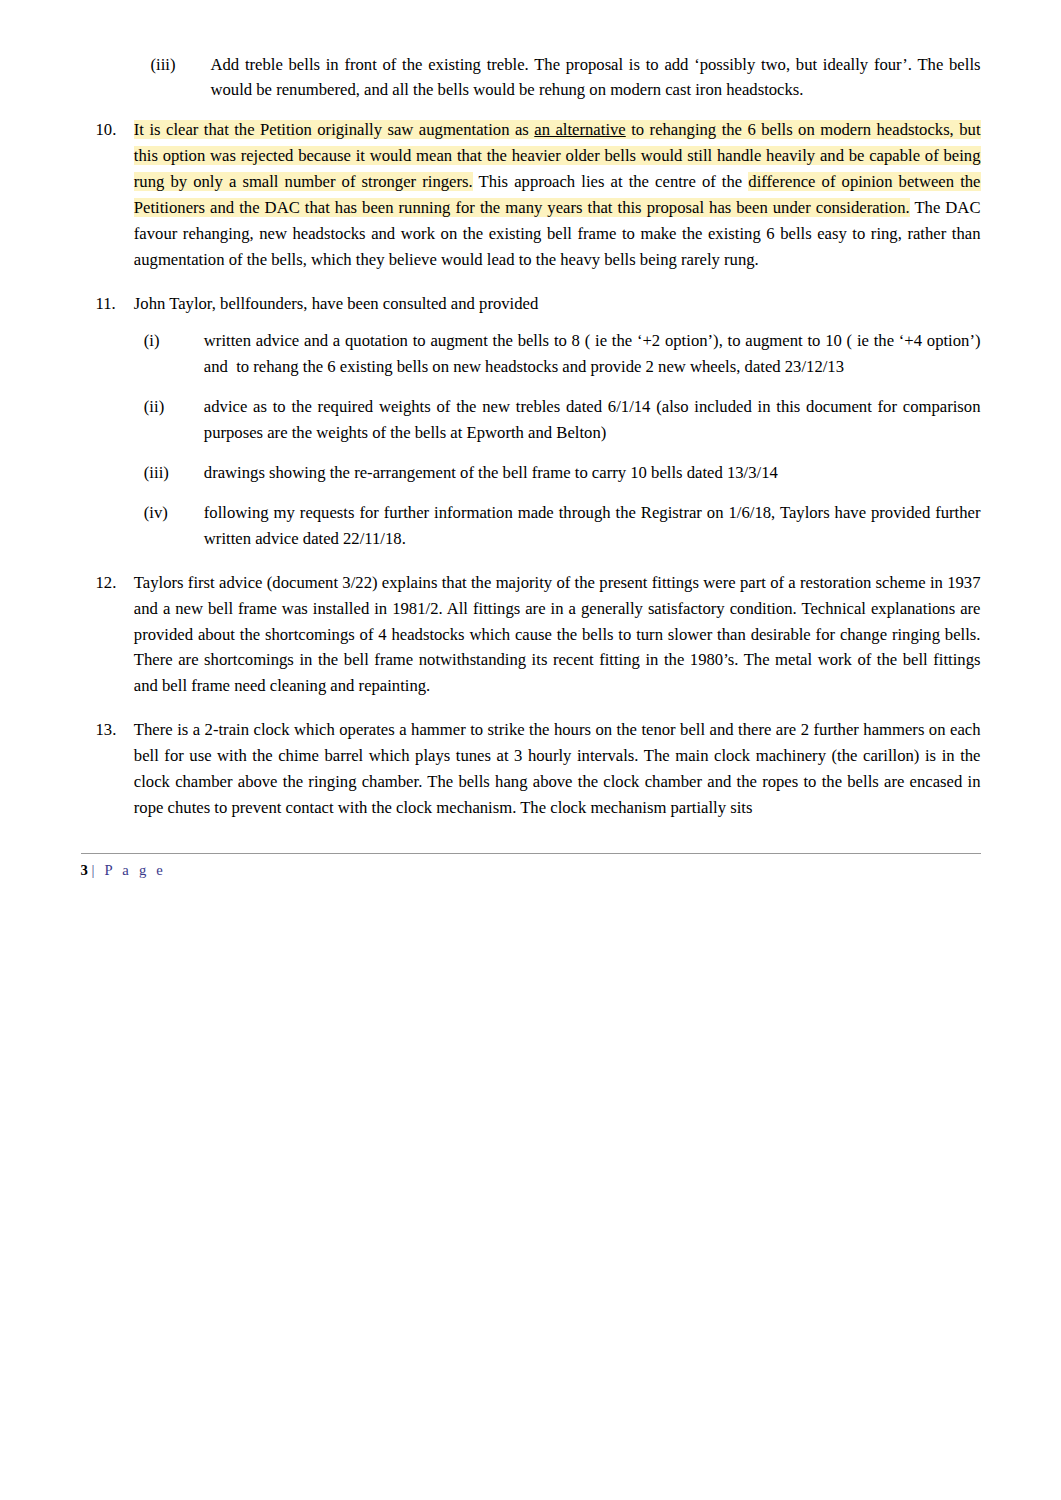(iii) Add treble bells in front of the existing treble. The proposal is to add ‘possibly two, but ideally four’. The bells would be renumbered, and all the bells would be rehung on modern cast iron headstocks.
10. It is clear that the Petition originally saw augmentation as an alternative to rehanging the 6 bells on modern headstocks, but this option was rejected because it would mean that the heavier older bells would still handle heavily and be capable of being rung by only a small number of stronger ringers. This approach lies at the centre of the difference of opinion between the Petitioners and the DAC that has been running for the many years that this proposal has been under consideration. The DAC favour rehanging, new headstocks and work on the existing bell frame to make the existing 6 bells easy to ring, rather than augmentation of the bells, which they believe would lead to the heavy bells being rarely rung.
11. John Taylor, bellfounders, have been consulted and provided
(i) written advice and a quotation to augment the bells to 8 ( ie the ‘+2 option’), to augment to 10 ( ie the ‘+4 option’) and to rehang the 6 existing bells on new headstocks and provide 2 new wheels, dated 23/12/13
(ii) advice as to the required weights of the new trebles dated 6/1/14 (also included in this document for comparison purposes are the weights of the bells at Epworth and Belton)
(iii) drawings showing the re-arrangement of the bell frame to carry 10 bells dated 13/3/14
(iv) following my requests for further information made through the Registrar on 1/6/18, Taylors have provided further written advice dated 22/11/18.
12. Taylors first advice (document 3/22) explains that the majority of the present fittings were part of a restoration scheme in 1937 and a new bell frame was installed in 1981/2. All fittings are in a generally satisfactory condition. Technical explanations are provided about the shortcomings of 4 headstocks which cause the bells to turn slower than desirable for change ringing bells. There are shortcomings in the bell frame notwithstanding its recent fitting in the 1980’s. The metal work of the bell fittings and bell frame need cleaning and repainting.
13. There is a 2-train clock which operates a hammer to strike the hours on the tenor bell and there are 2 further hammers on each bell for use with the chime barrel which plays tunes at 3 hourly intervals. The main clock machinery (the carillon) is in the clock chamber above the ringing chamber. The bells hang above the clock chamber and the ropes to the bells are encased in rope chutes to prevent contact with the clock mechanism. The clock mechanism partially sits
3 | P a g e